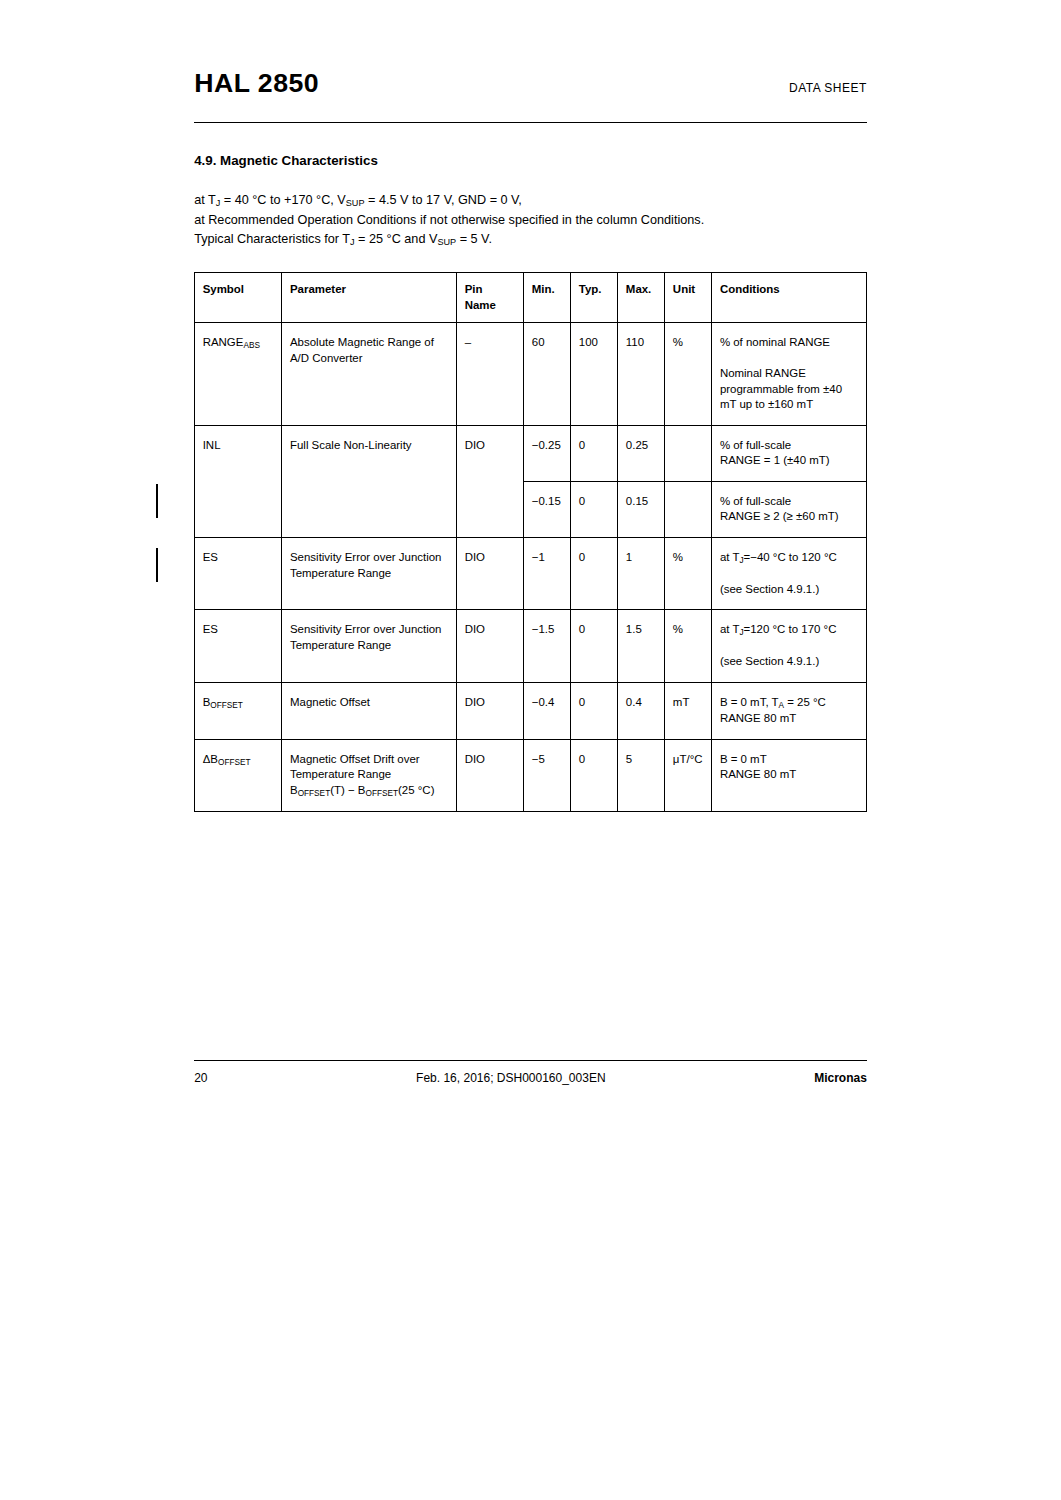HAL 2850
DATA SHEET
4.9. Magnetic Characteristics
at TJ = 40 °C to +170 °C, VSUP = 4.5 V to 17 V, GND = 0 V,
at Recommended Operation Conditions if not otherwise specified in the column Conditions.
Typical Characteristics for TJ = 25 °C and VSUP = 5 V.
| Symbol | Parameter | Pin Name | Min. | Typ. | Max. | Unit | Conditions |
| --- | --- | --- | --- | --- | --- | --- | --- |
| RANGE ABS | Absolute Magnetic Range of A/D Converter | – | 60 | 100 | 110 | % | % of nominal RANGE Nominal RANGE programmable from ±40 mT up to ±160 mT |
| INL | Full Scale Non-Linearity | DIO | −0.25 | 0 | 0.25 | | % of full-scale RANGE = 1 (±40 mT) |
| −0.15 | 0 | 0.15 | | % of full-scale RANGE ≥ 2 (≥ ±60 mT) |
| ES | Sensitivity Error over Junction Temperature Range | DIO | −1 | 0 | 1 | % | at T J =−40 °C to 120 °C (see Section 4.9.1.) |
| ES | Sensitivity Error over Junction Temperature Range | DIO | −1.5 | 0 | 1.5 | % | at T J =120 °C to 170 °C (see Section 4.9.1.) |
| B OFFSET | Magnetic Offset | DIO | −0.4 | 0 | 0.4 | mT | B = 0 mT, T A = 25 °C RANGE 80 mT |
| ΔB OFFSET | Magnetic Offset Drift over Temperature Range B OFFSET (T) − B OFFSET (25 °C) | DIO | −5 | 0 | 5 | μT/°C | B = 0 mT RANGE 80 mT |
20
Feb. 16, 2016; DSH000160_003EN
Micronas